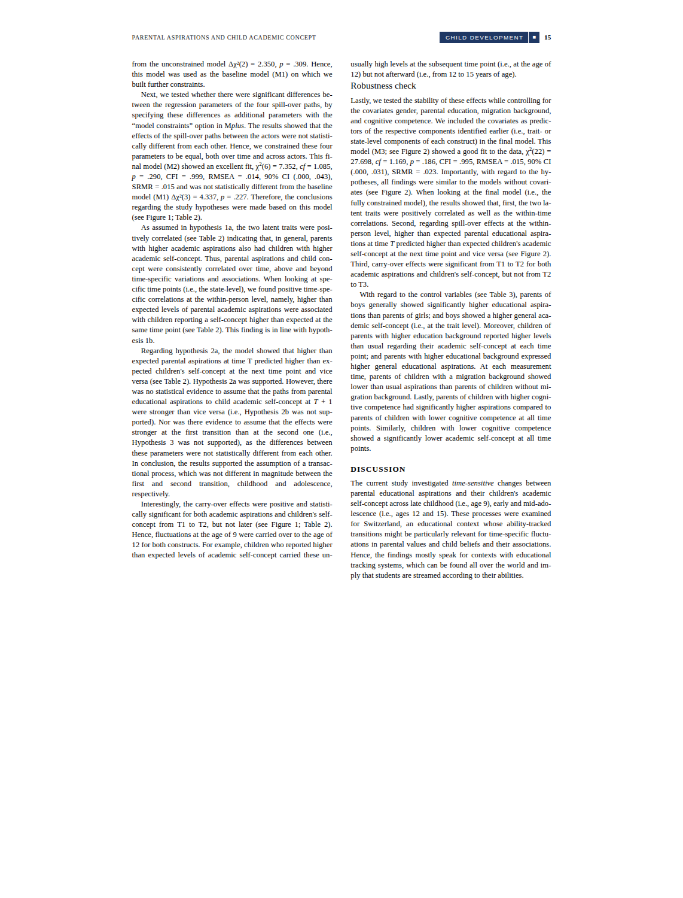Parental Aspirations and Child Academic Concept
Child Development
■
15
from the unconstrained model Δχ²(2) = 2.350, p = .309. Hence, this model was used as the baseline model (M1) on which we built further constraints.
Next, we tested whether there were significant differences between the regression parameters of the four spill-over paths, by specifying these differences as additional parameters with the “model constraints” option in Mplus. The results showed that the effects of the spill-over paths between the actors were not statistically different from each other. Hence, we constrained these four parameters to be equal, both over time and across actors. This final model (M2) showed an excellent fit, χ2(6) = 7.352, cf = 1.085, p = .290, CFI = .999, RMSEA = .014, 90% CI (.000, .043), SRMR = .015 and was not statistically different from the baseline model (M1) Δχ²(3) = 4.337, p = .227. Therefore, the conclusions regarding the study hypotheses were made based on this model (see Figure 1; Table 2).
As assumed in hypothesis 1a, the two latent traits were positively correlated (see Table 2) indicating that, in general, parents with higher academic aspirations also had children with higher academic self-concept. Thus, parental aspirations and child concept were consistently correlated over time, above and beyond time-specific variations and associations. When looking at specific time points (i.e., the state-level), we found positive time-specific correlations at the within-person level, namely, higher than expected levels of parental academic aspirations were associated with children reporting a self-concept higher than expected at the same time point (see Table 2). This finding is in line with hypothesis 1b.
Regarding hypothesis 2a, the model showed that higher than expected parental aspirations at time T predicted higher than expected children's self-concept at the next time point and vice versa (see Table 2). Hypothesis 2a was supported. However, there was no statistical evidence to assume that the paths from parental educational aspirations to child academic self-concept at T + 1 were stronger than vice versa (i.e., Hypothesis 2b was not supported). Nor was there evidence to assume that the effects were stronger at the first transition than at the second one (i.e., Hypothesis 3 was not supported), as the differences between these parameters were not statistically different from each other. In conclusion, the results supported the assumption of a transactional process, which was not different in magnitude between the first and second transition, childhood and adolescence, respectively.
Interestingly, the carry-over effects were positive and statistically significant for both academic aspirations and children's self-concept from T1 to T2, but not later (see Figure 1; Table 2). Hence, fluctuations at the age of 9 were carried over to the age of 12 for both constructs. For example, children who reported higher than expected levels of academic self-concept carried these unusually high levels at the subsequent time point (i.e., at the age of 12) but not afterward (i.e., from 12 to 15 years of age).
Robustness check
Lastly, we tested the stability of these effects while controlling for the covariates gender, parental education, migration background, and cognitive competence. We included the covariates as predictors of the respective components identified earlier (i.e., trait- or state-level components of each construct) in the final model. This model (M3; see Figure 2) showed a good fit to the data, χ2(22) = 27.698, cf = 1.169, p = .186, CFI = .995, RMSEA = .015, 90% CI (.000, .031), SRMR = .023. Importantly, with regard to the hypotheses, all findings were similar to the models without covariates (see Figure 2). When looking at the final model (i.e., the fully constrained model), the results showed that, first, the two latent traits were positively correlated as well as the within-time correlations. Second, regarding spill-over effects at the within-person level, higher than expected parental educational aspirations at time T predicted higher than expected children's academic self-concept at the next time point and vice versa (see Figure 2). Third, carry-over effects were significant from T1 to T2 for both academic aspirations and children's self-concept, but not from T2 to T3.
With regard to the control variables (see Table 3), parents of boys generally showed significantly higher educational aspirations than parents of girls; and boys showed a higher general academic self-concept (i.e., at the trait level). Moreover, children of parents with higher education background reported higher levels than usual regarding their academic self-concept at each time point; and parents with higher educational background expressed higher general educational aspirations. At each measurement time, parents of children with a migration background showed lower than usual aspirations than parents of children without migration background. Lastly, parents of children with higher cognitive competence had significantly higher aspirations compared to parents of children with lower cognitive competence at all time points. Similarly, children with lower cognitive competence showed a significantly lower academic self-concept at all time points.
Discussion
The current study investigated time-sensitive changes between parental educational aspirations and their children's academic self-concept across late childhood (i.e., age 9), early and mid-adolescence (i.e., ages 12 and 15). These processes were examined for Switzerland, an educational context whose ability-tracked transitions might be particularly relevant for time-specific fluctuations in parental values and child beliefs and their associations. Hence, the findings mostly speak for contexts with educational tracking systems, which can be found all over the world and imply that students are streamed according to their abilities.